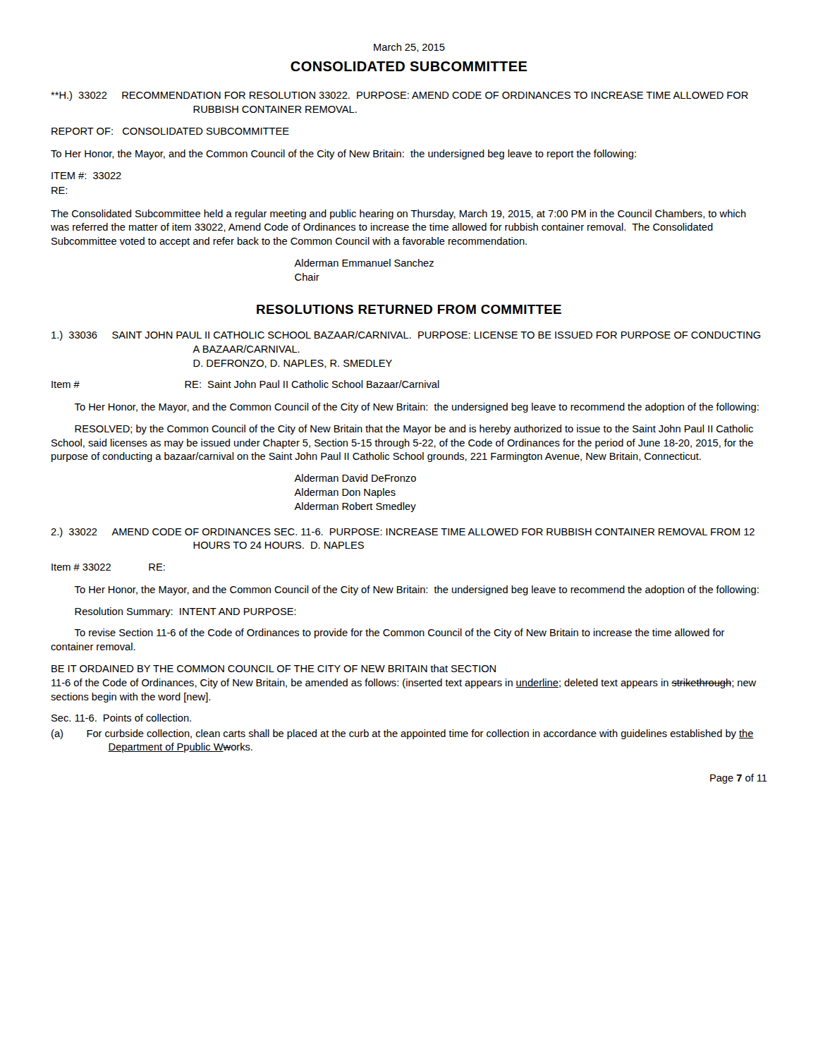March 25, 2015
CONSOLIDATED SUBCOMMITTEE
**H.) 33022 RECOMMENDATION FOR RESOLUTION 33022. PURPOSE: AMEND CODE OF ORDINANCES TO INCREASE TIME ALLOWED FOR RUBBISH CONTAINER REMOVAL.
REPORT OF: CONSOLIDATED SUBCOMMITTEE
To Her Honor, the Mayor, and the Common Council of the City of New Britain: the undersigned beg leave to report the following:
ITEM #: 33022
RE:
The Consolidated Subcommittee held a regular meeting and public hearing on Thursday, March 19, 2015, at 7:00 PM in the Council Chambers, to which was referred the matter of item 33022, Amend Code of Ordinances to increase the time allowed for rubbish container removal. The Consolidated Subcommittee voted to accept and refer back to the Common Council with a favorable recommendation.
Alderman Emmanuel Sanchez
Chair
RESOLUTIONS RETURNED FROM COMMITTEE
1.) 33036 SAINT JOHN PAUL II CATHOLIC SCHOOL BAZAAR/CARNIVAL. PURPOSE: LICENSE TO BE ISSUED FOR PURPOSE OF CONDUCTING A BAZAAR/CARNIVAL.
D. DEFRONZO, D. NAPLES, R. SMEDLEY
Item # RE: Saint John Paul II Catholic School Bazaar/Carnival
To Her Honor, the Mayor, and the Common Council of the City of New Britain: the undersigned beg leave to recommend the adoption of the following:
RESOLVED; by the Common Council of the City of New Britain that the Mayor be and is hereby authorized to issue to the Saint John Paul II Catholic School, said licenses as may be issued under Chapter 5, Section 5-15 through 5-22, of the Code of Ordinances for the period of June 18-20, 2015, for the purpose of conducting a bazaar/carnival on the Saint John Paul II Catholic School grounds, 221 Farmington Avenue, New Britain, Connecticut.
Alderman David DeFronzo
Alderman Don Naples
Alderman Robert Smedley
2.) 33022 AMEND CODE OF ORDINANCES SEC. 11-6. PURPOSE: INCREASE TIME ALLOWED FOR RUBBISH CONTAINER REMOVAL FROM 12 HOURS TO 24 HOURS. D. NAPLES
Item # 33022 RE:
To Her Honor, the Mayor, and the Common Council of the City of New Britain: the undersigned beg leave to recommend the adoption of the following:
Resolution Summary: INTENT AND PURPOSE:
To revise Section 11-6 of the Code of Ordinances to provide for the Common Council of the City of New Britain to increase the time allowed for container removal.
BE IT ORDAINED BY THE COMMON COUNCIL OF THE CITY OF NEW BRITAIN that SECTION
11-6 of the Code of Ordinances, City of New Britain, be amended as follows: (inserted text appears in underline; deleted text appears in strikethrough; new sections begin with the word [new].
Sec. 11-6. Points of collection.
(a) For curbside collection, clean carts shall be placed at the curb at the appointed time for collection in accordance with guidelines established by the Department of Ppublic W works.
Page 7 of 11